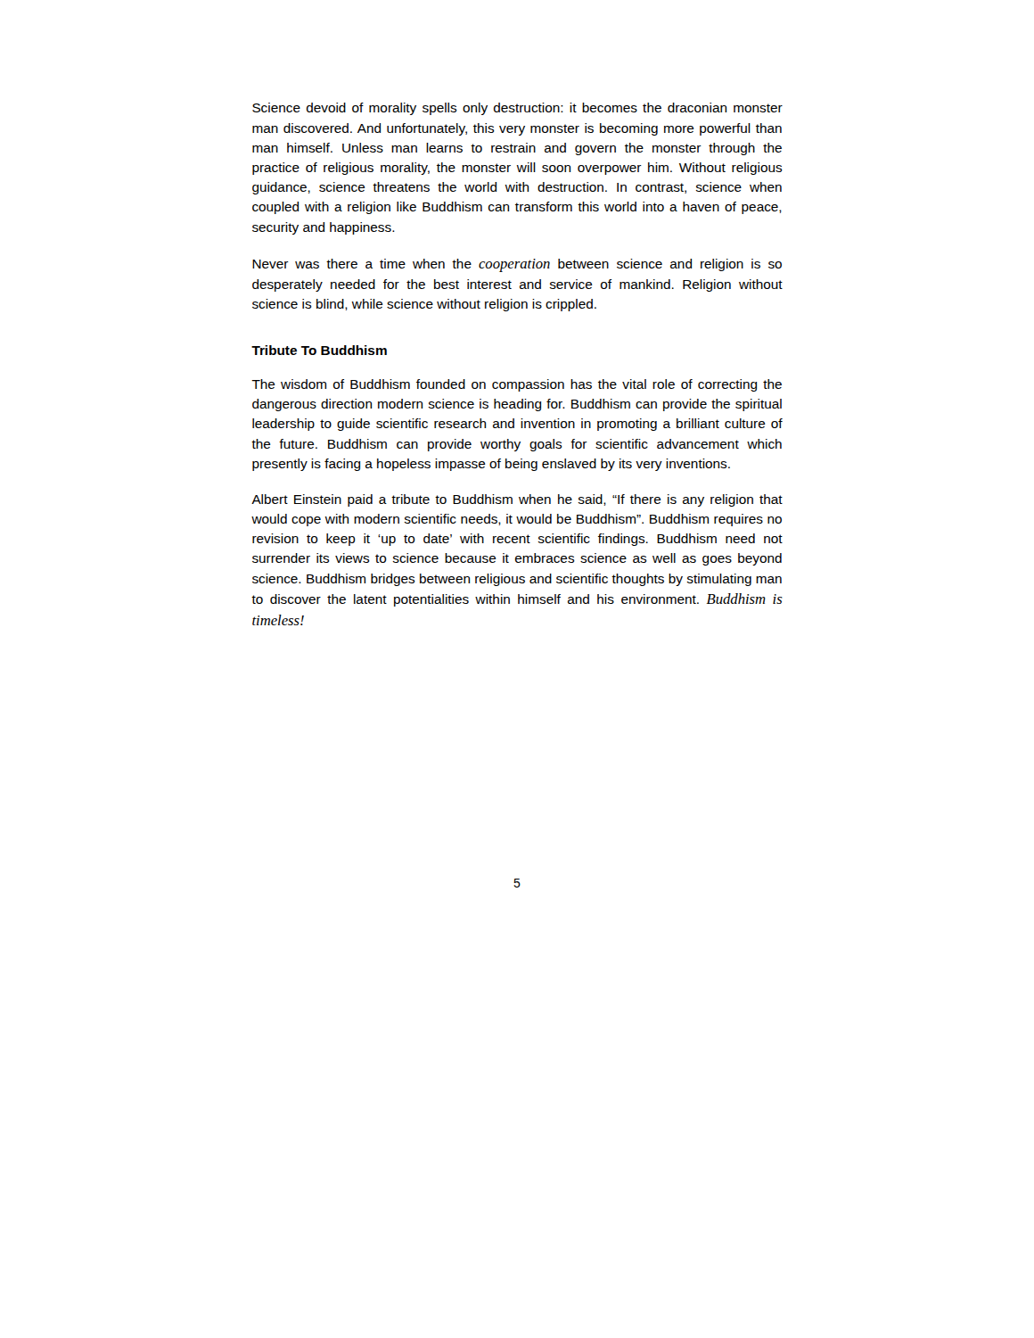Science devoid of morality spells only destruction: it becomes the draconian monster man discovered. And unfortunately, this very monster is becoming more powerful than man himself. Unless man learns to restrain and govern the monster through the practice of religious morality, the monster will soon overpower him. Without religious guidance, science threatens the world with destruction. In contrast, science when coupled with a religion like Buddhism can transform this world into a haven of peace, security and happiness.
Never was there a time when the cooperation between science and religion is so desperately needed for the best interest and service of mankind. Religion without science is blind, while science without religion is crippled.
Tribute To Buddhism
The wisdom of Buddhism founded on compassion has the vital role of correcting the dangerous direction modern science is heading for. Buddhism can provide the spiritual leadership to guide scientific research and invention in promoting a brilliant culture of the future. Buddhism can provide worthy goals for scientific advancement which presently is facing a hopeless impasse of being enslaved by its very inventions.
Albert Einstein paid a tribute to Buddhism when he said, “If there is any religion that would cope with modern scientific needs, it would be Buddhism”. Buddhism requires no revision to keep it ‘up to date’ with recent scientific findings. Buddhism need not surrender its views to science because it embraces science as well as goes beyond science. Buddhism bridges between religious and scientific thoughts by stimulating man to discover the latent potentialities within himself and his environment. Buddhism is timeless!
5